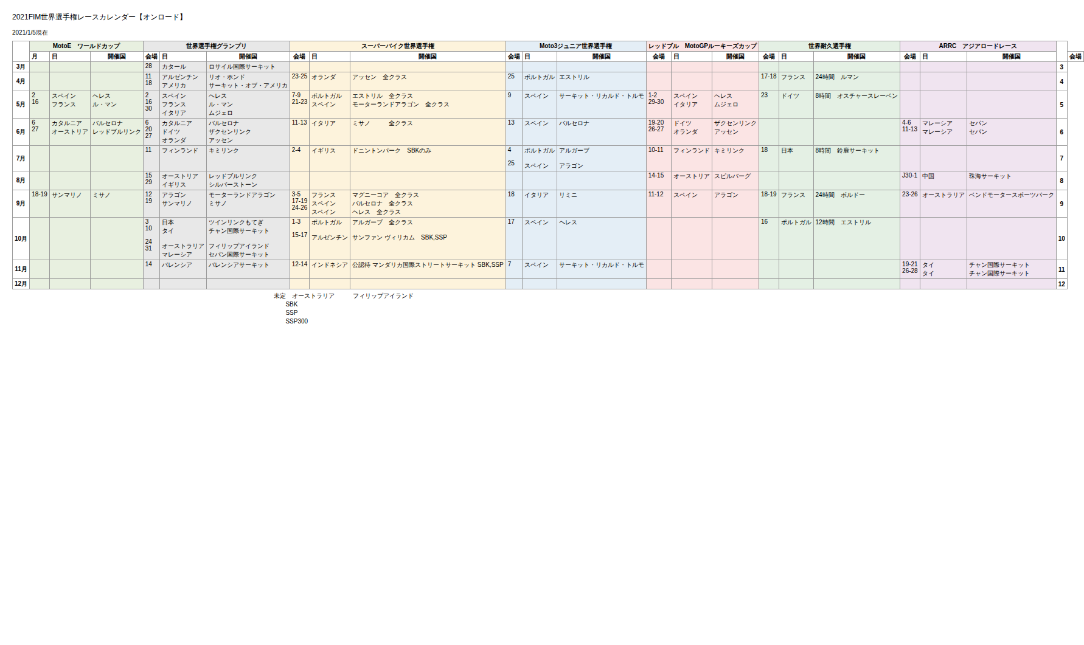2021FIM世界選手権レースカレンダー【オンロード】
2021/1/5現在
| | MotoE ワールドカップ | 世界選手権グランプリ | スーパーバイク世界選手権 | Moto3ジュニア世界選手権 | レッドブル MotoGPルーキーズカップ | 世界耐久選手権 | ARRC アジアロードレース | |
| --- | --- | --- | --- | --- | --- | --- | --- | --- |
| 月 | 日 | 開催国 | 会場 | 日 | 開催国 | 会場 | 日 | 開催国 | 会場 | 日 | 開催国 | 会場 | 日 | 開催国 | 会場 | 日 | 開催国 | 会場 | 日 | 開催国 | 会場 |
| 3月 | | | | 28 | カタール | ロサイル国際サーキット | | | | | | | | | | | | | | | | 3 |
| 4月 | | | | 11 18 | アルゼンチン アメリカ | リオ・ホンド サーキット・オブ・アメリカ | 23-25 | オランダ | アッセン 全クラス | 25 | ポルトガル | エストリル | | | | 17-18 | フランス | 24時間 ルマン | | | | 4 |
| 5月 | 2 16 | スペイン フランス | ヘレス ル・マン | 2 16 30 | スペイン フランス イタリア | ヘレス ル・マン ムジェロ | 7-9 21-23 | ポルトガル スペイン | エストリル 全クラス モーターランドアラゴン 全クラス | 9 | スペイン | サーキット・リカルド・トルモ | 1-2 29-30 | スペイン イタリア | ヘレス ムジェロ | 23 | ドイツ | 8時間 オスチャースレーベン | | | | 5 |
| 6月 | 6 27 | カタルニア オーストリア | バルセロナ レッドブルリンク | 6 20 27 | カタルニア ドイツ オランダ | バルセロナ ザクセンリンク アッセン | 11-13 | イタリア | ミサノ 全クラス | 13 | スペイン | バルセロナ | 19-20 26-27 | ドイツ オランダ | ザクセンリンク アッセン | | | | 4-6 11-13 | マレーシア マレーシア | セパン セパン | 6 |
| 7月 | | | | 11 | フィンランド | キミリンク | 2-4 | イギリス | ドニントンパーク SBKのみ | 4 25 | ポルトガル スペイン | アルガーブ アラゴン | 10-11 | フィンランド | キミリンク | 18 | 日本 | 8時間 鈴鹿サーキット | | | | 7 |
| 8月 | | | | 15 29 | オーストリア イギリス | レッドブルリンク シルバーストーン | | | | | | | 14-15 | オーストリア | スピルバーグ | | | | J30-1 | 中国 | 珠海サーキット | 8 |
| 9月 | 18-19 | サンマリノ | ミサノ | 12 19 | アラゴン サンマリノ | モーターランドアラゴン ミサノ | 3-5 17-19 24-26 | フランス スペイン スペイン | マグニーコア 全クラス バルセロナ 全クラス ヘレス 全クラス | 18 | イタリア | リミニ | 11-12 | スペイン | アラゴン | 18-19 | フランス | 24時間 ボルドー | 23-26 | オーストラリア | ベンドモータースポーツパーク | 9 |
| 10月 | | | | 3 10 24 31 | 日本 タイ オーストラリア マレーシア | ツインリンクもてぎ チャン国際サーキット フィリップアイランド セパン国際サーキット | 1-3 15-17 | ポルトガル アルゼンチン | アルガーブ 全クラス サンファン ヴィリカム SBK,SSP | 17 | スペイン | ヘレス | | | | 16 | ポルトガル | 12時間 エストリル | | | | 10 |
| 11月 | | | | 14 | バレンシア | バレンシアサーキット | 12-14 | インドネシア | 公認待 マンダリカ国際ストリートサーキット SBK,SSP | 7 | スペイン | サーキット・リカルド・トルモ | | | | | | | 19-21 26-28 | タイ タイ | チャン国際サーキット チャン国際サーキット | 11 |
| 12月 | | | | | | | | | | | | | | | | | | | | | | 12 |
未定　オーストラリア　　　フィリップアイランド
SBK
SSP
SSP300